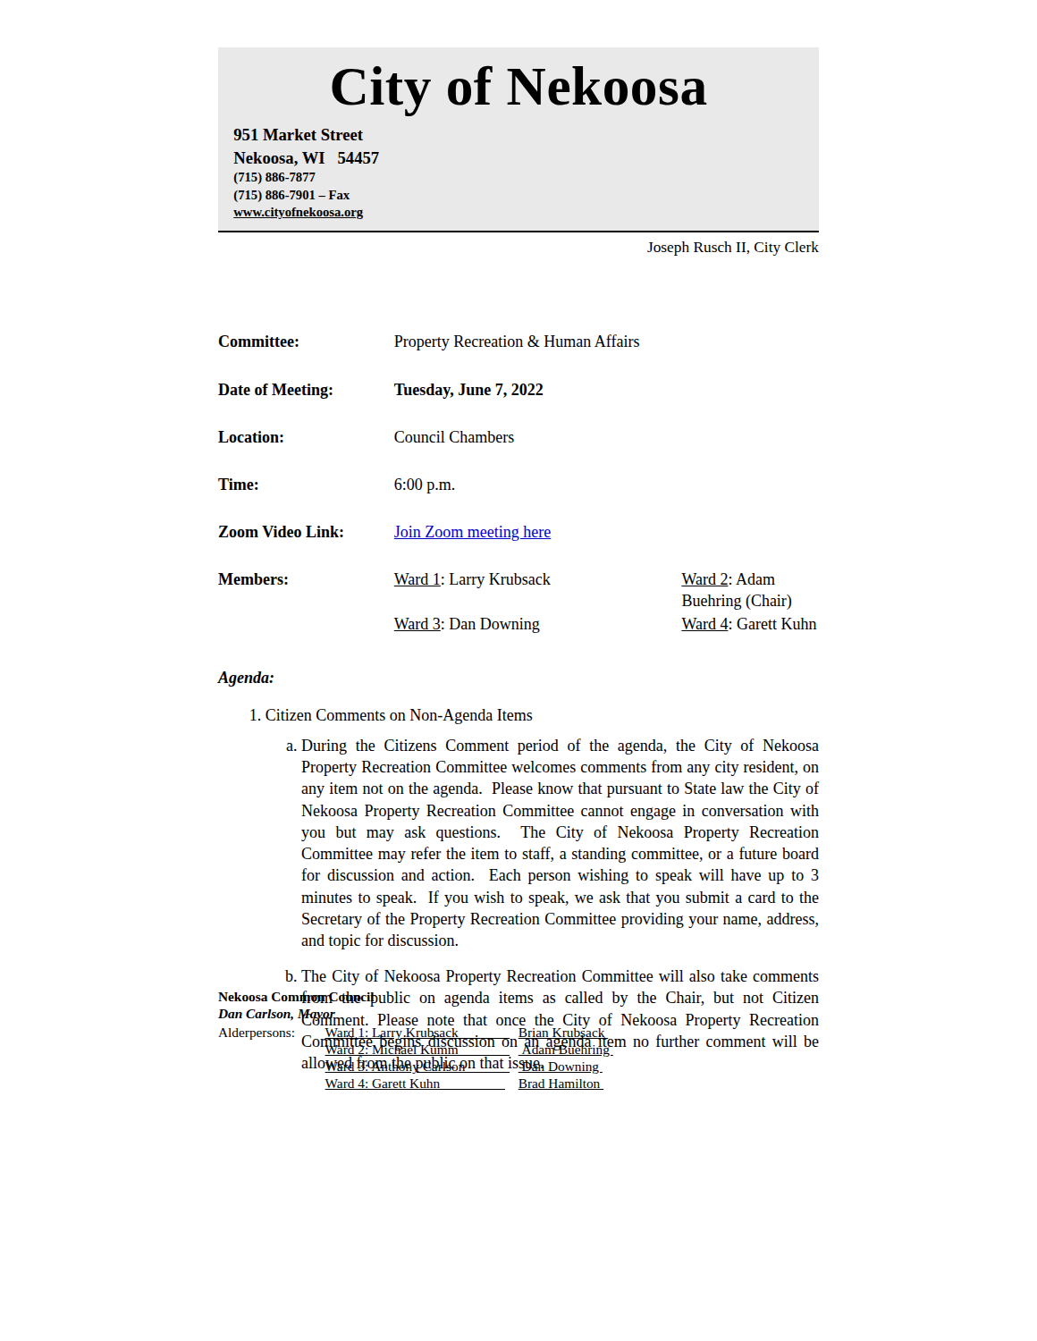City of Nekoosa
951 Market Street
Nekoosa, WI 54457
(715) 886-7877
(715) 886-7901 – Fax
www.cityofnekoosa.org
Joseph Rusch II, City Clerk
| Committee: | Property Recreation & Human Affairs |
| Date of Meeting: | Tuesday, June 7, 2022 |
| Location: | Council Chambers |
| Time: | 6:00 p.m. |
| Zoom Video Link: | Join Zoom meeting here |
| Members: | / Ward 1 : Larry Krubsack / Ward 2 : Adam Buehring (Chair) / / Ward 3 : Dan Downing / Ward 4 : Garett Kuhn / |
Agenda:
Citizen Comments on Non-Agenda Items
During the Citizens Comment period of the agenda, the City of Nekoosa Property Recreation Committee welcomes comments from any city resident, on any item not on the agenda. Please know that pursuant to State law the City of Nekoosa Property Recreation Committee cannot engage in conversation with you but may ask questions. The City of Nekoosa Property Recreation Committee may refer the item to staff, a standing committee, or a future board for discussion and action. Each person wishing to speak will have up to 3 minutes to speak. If you wish to speak, we ask that you submit a card to the Secretary of the Property Recreation Committee providing your name, address, and topic for discussion.
The City of Nekoosa Property Recreation Committee will also take comments from the public on agenda items as called by the Chair, but not Citizen Comment. Please note that once the City of Nekoosa Property Recreation Committee begins discussion on an agenda item no further comment will be allowed from the public on that issue.
Nekoosa Common Council
Dan Carlson, Mayor
| Alderpersons: | Ward 1: Larry Krubsack | Brian Krubsack |
| | Ward 2: Michael Kumm | Adam Buehring |
| | Ward 3: Anthony Carlson | Dan Downing |
| | Ward 4: Garett Kuhn | Brad Hamilton |